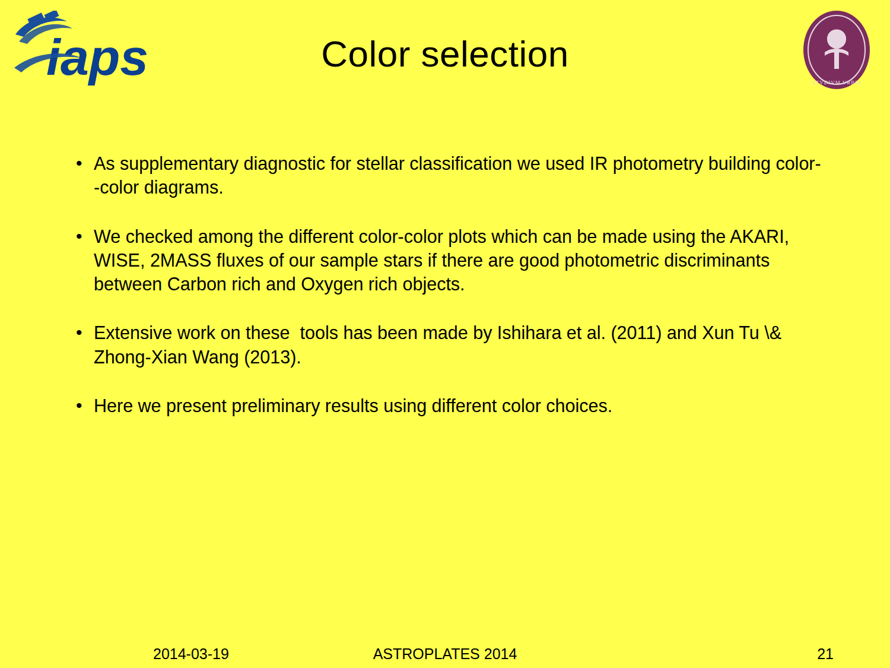iaps
STVDIVM VRBIS
Color selection
As supplementary diagnostic for stellar classification we used IR photometry building color--color diagrams.
We checked among the different color-color plots which can be made using the AKARI, WISE, 2MASS fluxes of our sample stars if there are good photometric discriminants between Carbon rich and Oxygen rich objects.
Extensive work on these tools has been made by Ishihara et al. (2011) and Xun Tu \& Zhong-Xian Wang (2013).
Here we present preliminary results using different color choices.
2014-03-19 ASTROPLATES 2014 21